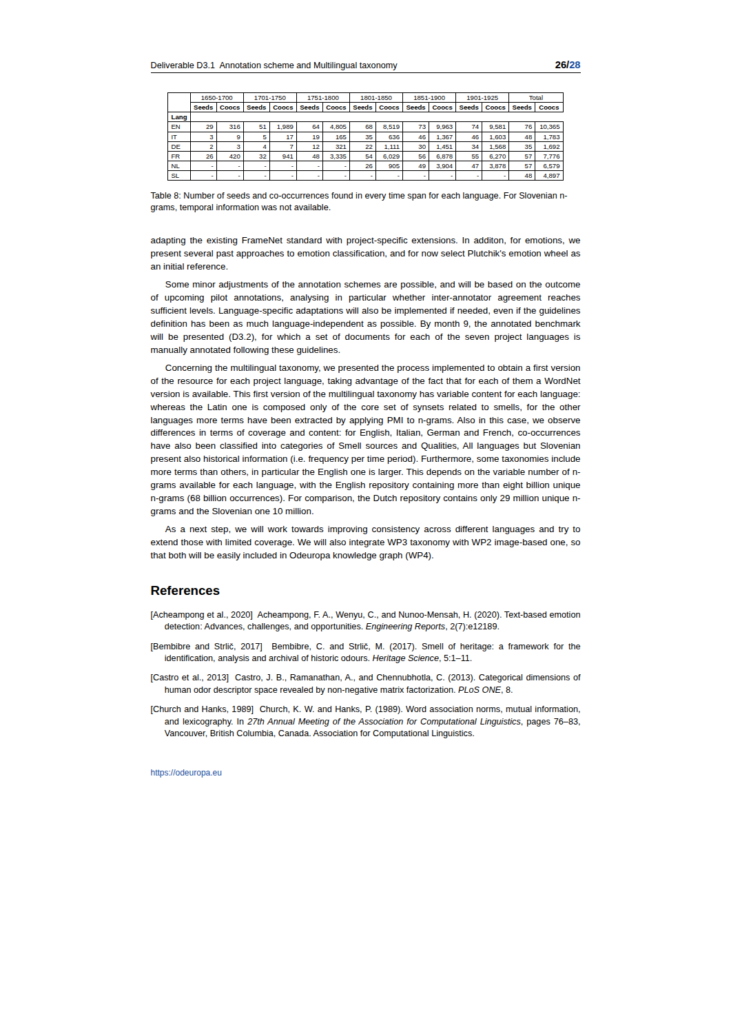Deliverable D3.1 Annotation scheme and Multilingual taxonomy 26/28
| | 1650-1700 | 1701-1750 | 1751-1800 | 1801-1850 | 1851-1900 | 1901-1925 | Total |
| --- | --- | --- | --- | --- | --- | --- | --- |
| Seeds | Coocs | Seeds | Coocs | Seeds | Coocs | Seeds | Coocs | Seeds | Coocs | Seeds | Coocs | Seeds | Coocs |
| Lang | |
| EN | 29 | 316 | 51 | 1,989 | 64 | 4,805 | 68 | 8,519 | 73 | 9,963 | 74 | 9,581 | 76 | 10,365 |
| IT | 3 | 9 | 5 | 17 | 19 | 165 | 35 | 636 | 46 | 1,367 | 46 | 1,603 | 48 | 1,783 |
| DE | 2 | 3 | 4 | 7 | 12 | 321 | 22 | 1,111 | 30 | 1,451 | 34 | 1,568 | 35 | 1,692 |
| FR | 26 | 420 | 32 | 941 | 48 | 3,335 | 54 | 6,029 | 56 | 6,878 | 55 | 6,270 | 57 | 7,776 |
| NL | - | - | - | - | - | - | 26 | 905 | 49 | 3,904 | 47 | 3,878 | 57 | 6,579 |
| SL | - | - | - | - | - | - | - | - | - | - | - | - | 48 | 4,897 |
Table 8: Number of seeds and co-occurrences found in every time span for each language. For Slovenian n-grams, temporal information was not available.
adapting the existing FrameNet standard with project-specific extensions. In additon, for emotions, we present several past approaches to emotion classification, and for now select Plutchik's emotion wheel as an initial reference.
Some minor adjustments of the annotation schemes are possible, and will be based on the outcome of upcoming pilot annotations, analysing in particular whether inter-annotator agreement reaches sufficient levels. Language-specific adaptations will also be implemented if needed, even if the guidelines definition has been as much language-independent as possible. By month 9, the annotated benchmark will be presented (D3.2), for which a set of documents for each of the seven project languages is manually annotated following these guidelines.
Concerning the multilingual taxonomy, we presented the process implemented to obtain a first version of the resource for each project language, taking advantage of the fact that for each of them a WordNet version is available. This first version of the multilingual taxonomy has variable content for each language: whereas the Latin one is composed only of the core set of synsets related to smells, for the other languages more terms have been extracted by applying PMI to n-grams. Also in this case, we observe differences in terms of coverage and content: for English, Italian, German and French, co-occurrences have also been classified into categories of Smell sources and Qualities, All languages but Slovenian present also historical information (i.e. frequency per time period). Furthermore, some taxonomies include more terms than others, in particular the English one is larger. This depends on the variable number of n-grams available for each language, with the English repository containing more than eight billion unique n-grams (68 billion occurrences). For comparison, the Dutch repository contains only 29 million unique n-grams and the Slovenian one 10 million.
As a next step, we will work towards improving consistency across different languages and try to extend those with limited coverage. We will also integrate WP3 taxonomy with WP2 image-based one, so that both will be easily included in Odeuropa knowledge graph (WP4).
References
[Acheampong et al., 2020] Acheampong, F. A., Wenyu, C., and Nunoo-Mensah, H. (2020). Text-based emotion detection: Advances, challenges, and opportunities. Engineering Reports, 2(7):e12189.
[Bembibre and Strlič, 2017] Bembibre, C. and Strlič, M. (2017). Smell of heritage: a framework for the identification, analysis and archival of historic odours. Heritage Science, 5:1–11.
[Castro et al., 2013] Castro, J. B., Ramanathan, A., and Chennubhotla, C. (2013). Categorical dimensions of human odor descriptor space revealed by non-negative matrix factorization. PLoS ONE, 8.
[Church and Hanks, 1989] Church, K. W. and Hanks, P. (1989). Word association norms, mutual information, and lexicography. In 27th Annual Meeting of the Association for Computational Linguistics, pages 76–83, Vancouver, British Columbia, Canada. Association for Computational Linguistics.
https://odeuropa.eu